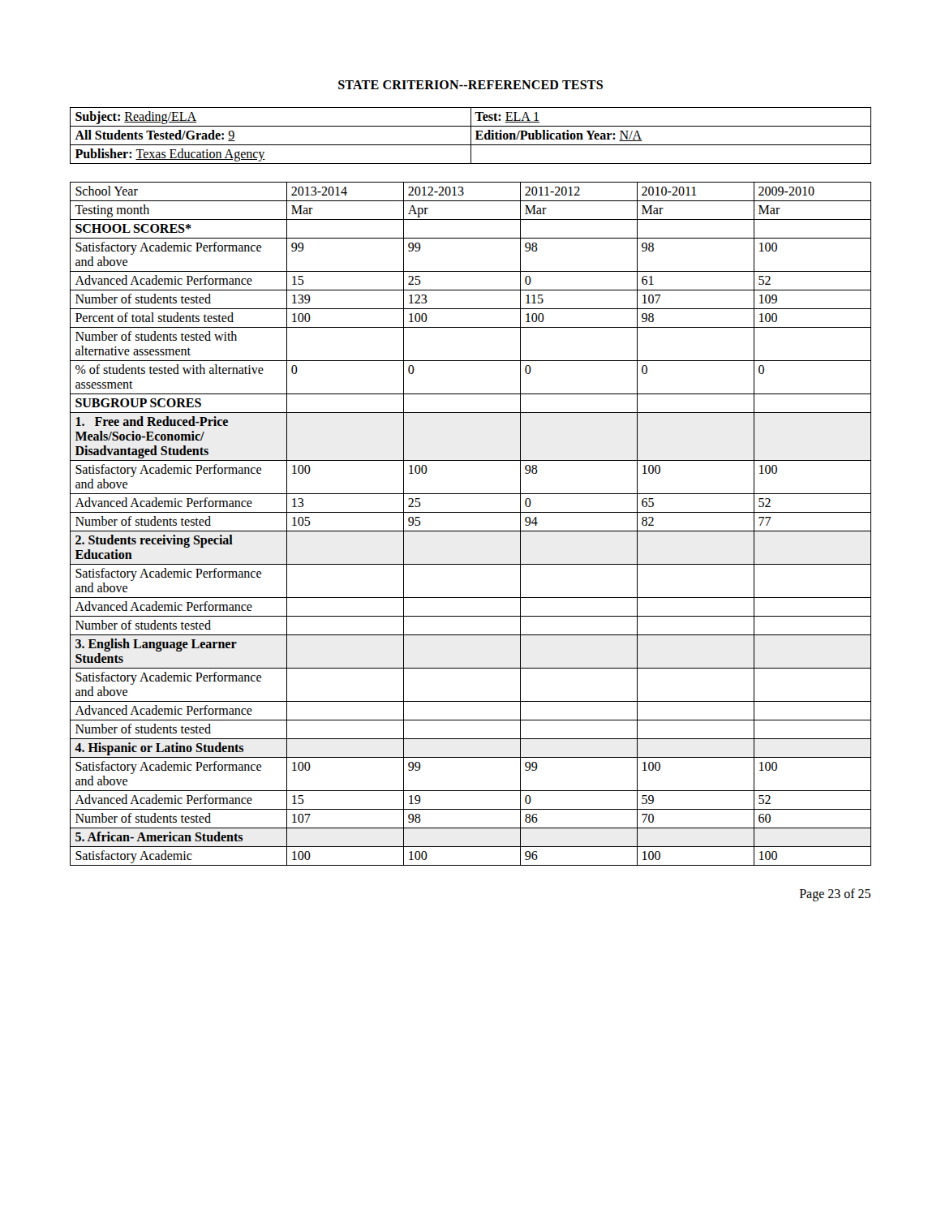STATE CRITERION--REFERENCED TESTS
| Subject: Reading/ELA | Test: ELA 1 |
| All Students Tested/Grade: 9 | Edition/Publication Year: N/A |
| Publisher: Texas Education Agency | |
| School Year | 2013-2014 | 2012-2013 | 2011-2012 | 2010-2011 | 2009-2010 |
| Testing month | Mar | Apr | Mar | Mar | Mar |
| SCHOOL SCORES* | | | | | |
| Satisfactory Academic Performance and above | 99 | 99 | 98 | 98 | 100 |
| Advanced Academic Performance | 15 | 25 | 0 | 61 | 52 |
| Number of students tested | 139 | 123 | 115 | 107 | 109 |
| Percent of total students tested | 100 | 100 | 100 | 98 | 100 |
| Number of students tested with alternative assessment | | | | | |
| % of students tested with alternative assessment | 0 | 0 | 0 | 0 | 0 |
| SUBGROUP SCORES | | | | | |
| 1. Free and Reduced-Price Meals/Socio-Economic/ Disadvantaged Students | | | | | |
| Satisfactory Academic Performance and above | 100 | 100 | 98 | 100 | 100 |
| Advanced Academic Performance | 13 | 25 | 0 | 65 | 52 |
| Number of students tested | 105 | 95 | 94 | 82 | 77 |
| 2. Students receiving Special Education | | | | | |
| Satisfactory Academic Performance and above | | | | | |
| Advanced Academic Performance | | | | | |
| Number of students tested | | | | | |
| 3. English Language Learner Students | | | | | |
| Satisfactory Academic Performance and above | | | | | |
| Advanced Academic Performance | | | | | |
| Number of students tested | | | | | |
| 4. Hispanic or Latino Students | | | | | |
| Satisfactory Academic Performance and above | 100 | 99 | 99 | 100 | 100 |
| Advanced Academic Performance | 15 | 19 | 0 | 59 | 52 |
| Number of students tested | 107 | 98 | 86 | 70 | 60 |
| 5. African- American Students | | | | | |
| Satisfactory Academic | 100 | 100 | 96 | 100 | 100 |
Page 23 of 25